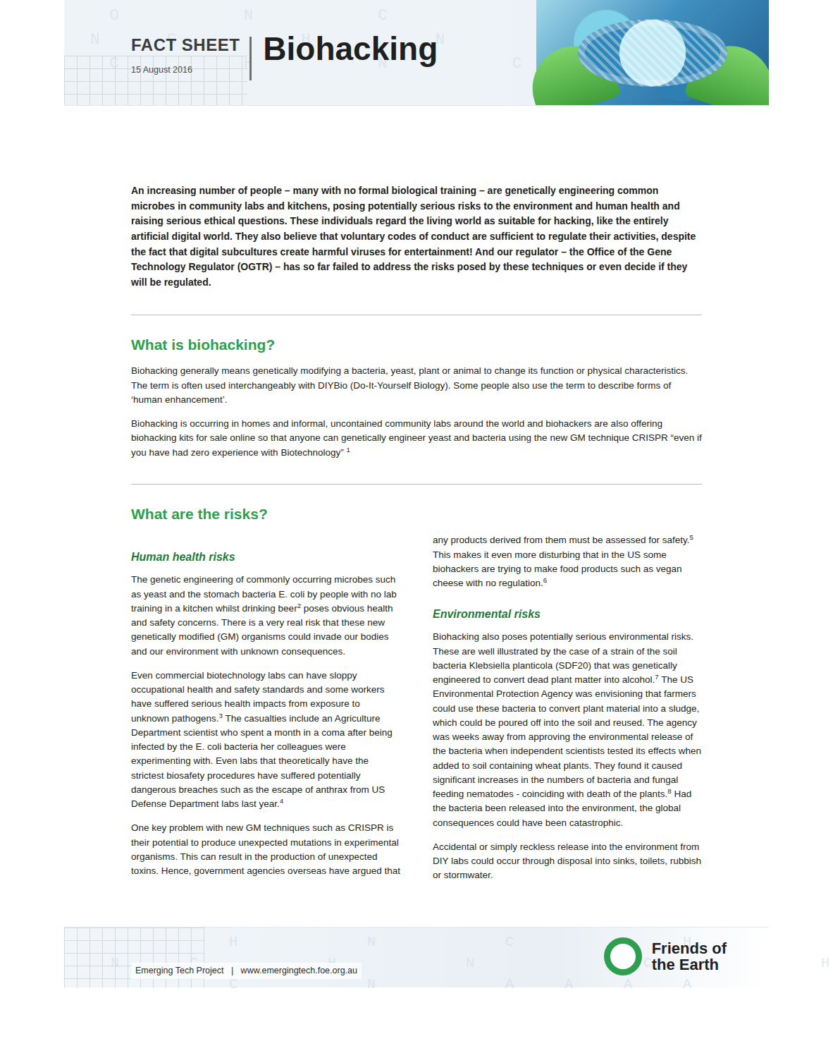O N C H N C N C H N C H N C H N C H N C
FACT SHEET
15 August 2016
Biohacking
An increasing number of people – many with no formal biological training – are genetically engineering common microbes in community labs and kitchens, posing potentially serious risks to the environment and human health and raising serious ethical questions. These individuals regard the living world as suitable for hacking, like the entirely artificial digital world. They also believe that voluntary codes of conduct are sufficient to regulate their activities, despite the fact that digital subcultures create harmful viruses for entertainment! And our regulator – the Office of the Gene Technology Regulator (OGTR) – has so far failed to address the risks posed by these techniques or even decide if they will be regulated.
What is biohacking?
Biohacking generally means genetically modifying a bacteria, yeast, plant or animal to change its function or physical characteristics. The term is often used interchangeably with DIYBio (Do-It-Yourself Biology). Some people also use the term to describe forms of ‘human enhancement’.
Biohacking is occurring in homes and informal, uncontained community labs around the world and biohackers are also offering biohacking kits for sale online so that anyone can genetically engineer yeast and bacteria using the new GM technique CRISPR “even if you have had zero experience with Biotechnology” 1
What are the risks?
Human health risks
The genetic engineering of commonly occurring microbes such as yeast and the stomach bacteria E. coli by people with no lab training in a kitchen whilst drinking beer2 poses obvious health and safety concerns. There is a very real risk that these new genetically modified (GM) organisms could invade our bodies and our environment with unknown consequences.
Even commercial biotechnology labs can have sloppy occupational health and safety standards and some workers have suffered serious health impacts from exposure to unknown pathogens.3 The casualties include an Agriculture Department scientist who spent a month in a coma after being infected by the E. coli bacteria her colleagues were experimenting with. Even labs that theoretically have the strictest biosafety procedures have suffered potentially dangerous breaches such as the escape of anthrax from US Defense Department labs last year.4
One key problem with new GM techniques such as CRISPR is their potential to produce unexpected mutations in experimental organisms. This can result in the production of unexpected toxins. Hence, government agencies overseas have argued that any products derived from them must be assessed for safety.5 This makes it even more disturbing that in the US some biohackers are trying to make food products such as vegan cheese with no regulation.6
Environmental risks
Biohacking also poses potentially serious environmental risks. These are well illustrated by the case of a strain of the soil bacteria Klebsiella planticola (SDF20) that was genetically engineered to convert dead plant matter into alcohol.7 The US Environmental Protection Agency was envisioning that farmers could use these bacteria to convert plant material into a sludge, which could be poured off into the soil and reused. The agency was weeks away from approving the environmental release of the bacteria when independent scientists tested its effects when added to soil containing wheat plants. They found it caused significant increases in the numbers of bacteria and fungal feeding nematodes - coinciding with death of the plants.8 Had the bacteria been released into the environment, the global consequences could have been catastrophic.
Accidental or simply reckless release into the environment from DIY labs could occur through disposal into sinks, toilets, rubbish or stormwater.
H N C H N C H N C H C N A A A A
Emerging Tech Project | www.emergingtech.foe.org.au
Friends of
the Earth